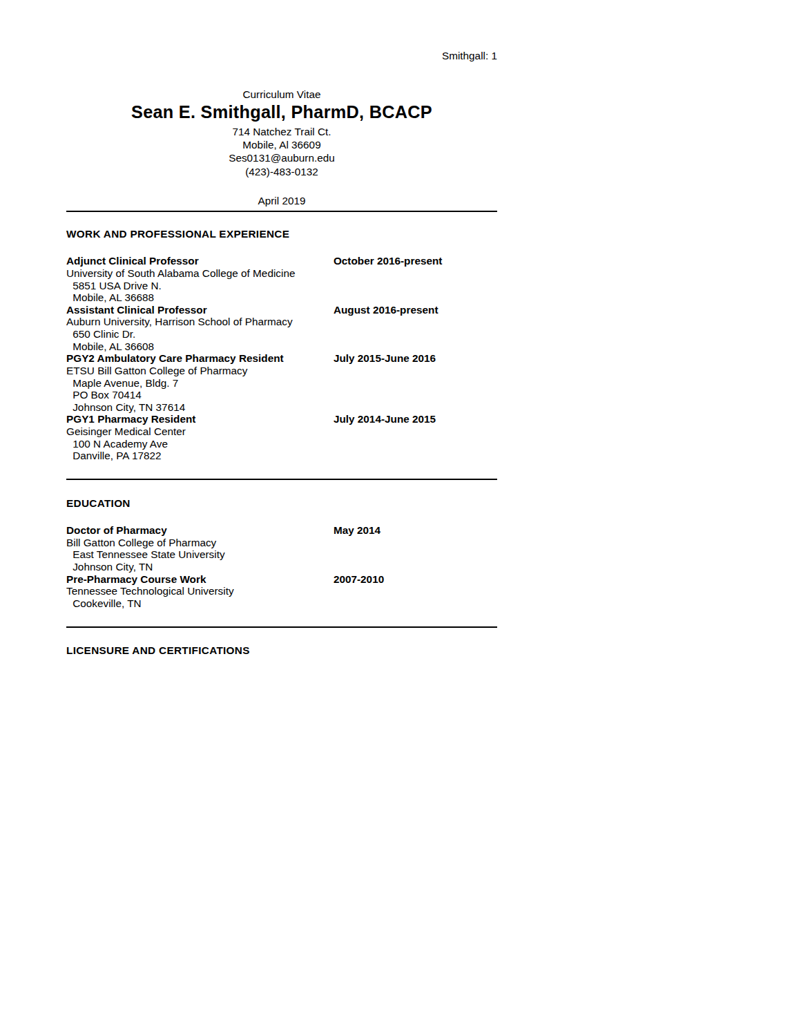Smithgall: 1
Curriculum Vitae
Sean E. Smithgall, PharmD, BCACP
714 Natchez Trail Ct.
Mobile, Al 36609
Ses0131@auburn.edu
(423)-483-0132
April 2019
WORK AND PROFESSIONAL EXPERIENCE
| Adjunct Clinical Professor University of South Alabama College of Medicine 5851 USA Drive N. Mobile, AL 36688 | October 2016-present |
| Assistant Clinical Professor Auburn University, Harrison School of Pharmacy 650 Clinic Dr. Mobile, AL 36608 | August 2016-present |
| PGY2 Ambulatory Care Pharmacy Resident ETSU Bill Gatton College of Pharmacy Maple Avenue, Bldg. 7 PO Box 70414 Johnson City, TN 37614 | July 2015-June 2016 |
| PGY1 Pharmacy Resident Geisinger Medical Center 100 N Academy Ave Danville, PA 17822 | July 2014-June 2015 |
EDUCATION
| Doctor of Pharmacy Bill Gatton College of Pharmacy East Tennessee State University Johnson City, TN | May 2014 |
| Pre-Pharmacy Course Work Tennessee Technological University Cookeville, TN | 2007-2010 |
LICENSURE AND CERTIFICATIONS